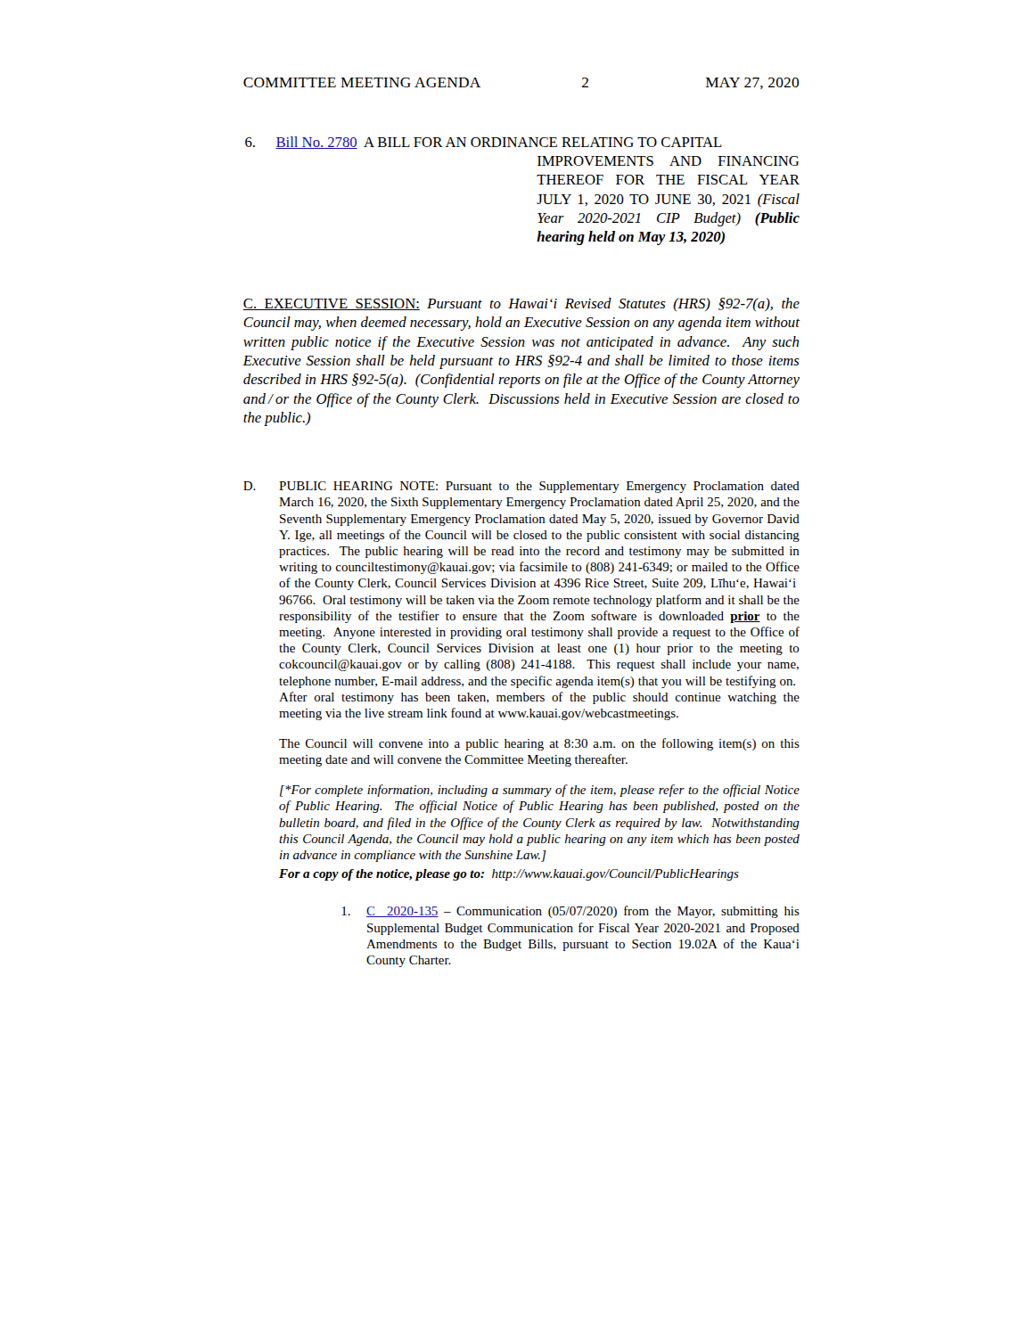COMMITTEE MEETING AGENDA 2 MAY 27, 2020
6.
Bill No. 2780 A BILL FOR AN ORDINANCE RELATING TO CAPITAL
IMPROVEMENTS AND FINANCING THEREOF FOR THE FISCAL YEAR JULY 1, 2020 TO JUNE 30, 2021 (Fiscal Year 2020-2021 CIP Budget) (Public hearing held on May 13, 2020)
C. EXECUTIVE SESSION: Pursuant to Hawaiʻi Revised Statutes (HRS) §92-7(a), the Council may, when deemed necessary, hold an Executive Session on any agenda item without written public notice if the Executive Session was not anticipated in advance. Any such Executive Session shall be held pursuant to HRS §92-4 and shall be limited to those items described in HRS §92-5(a). (Confidential reports on file at the Office of the County Attorney and / or the Office of the County Clerk. Discussions held in Executive Session are closed to the public.)
D.
PUBLIC HEARING NOTE: Pursuant to the Supplementary Emergency Proclamation dated March 16, 2020, the Sixth Supplementary Emergency Proclamation dated April 25, 2020, and the Seventh Supplementary Emergency Proclamation dated May 5, 2020, issued by Governor David Y. Ige, all meetings of the Council will be closed to the public consistent with social distancing practices. The public hearing will be read into the record and testimony may be submitted in writing to counciltestimony@kauai.gov; via facsimile to (808) 241-6349; or mailed to the Office of the County Clerk, Council Services Division at 4396 Rice Street, Suite 209, Līhuʻe, Hawaiʻi 96766. Oral testimony will be taken via the Zoom remote technology platform and it shall be the responsibility of the testifier to ensure that the Zoom software is downloaded prior to the meeting. Anyone interested in providing oral testimony shall provide a request to the Office of the County Clerk, Council Services Division at least one (1) hour prior to the meeting to cokcouncil@kauai.gov or by calling (808) 241-4188. This request shall include your name, telephone number, E-mail address, and the specific agenda item(s) that you will be testifying on. After oral testimony has been taken, members of the public should continue watching the meeting via the live stream link found at www.kauai.gov/webcastmeetings.
The Council will convene into a public hearing at 8:30 a.m. on the following item(s) on this meeting date and will convene the Committee Meeting thereafter.
[*For complete information, including a summary of the item, please refer to the official Notice of Public Hearing. The official Notice of Public Hearing has been published, posted on the bulletin board, and filed in the Office of the County Clerk as required by law. Notwithstanding this Council Agenda, the Council may hold a public hearing on any item which has been posted in advance in compliance with the Sunshine Law.]
For a copy of the notice, please go to: http://www.kauai.gov/Council/PublicHearings
1.
C 2020-135 – Communication (05/07/2020) from the Mayor, submitting his Supplemental Budget Communication for Fiscal Year 2020-2021 and Proposed Amendments to the Budget Bills, pursuant to Section 19.02A of the Kauaʻi County Charter.